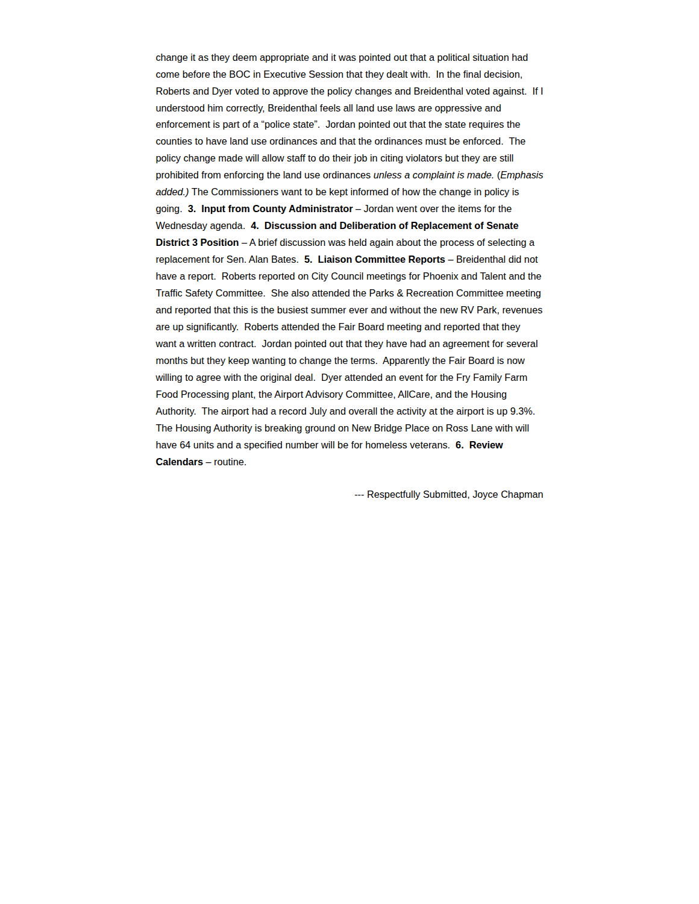change it as they deem appropriate and it was pointed out that a political situation had come before the BOC in Executive Session that they dealt with. In the final decision, Roberts and Dyer voted to approve the policy changes and Breidenthal voted against. If I understood him correctly, Breidenthal feels all land use laws are oppressive and enforcement is part of a “police state”. Jordan pointed out that the state requires the counties to have land use ordinances and that the ordinances must be enforced. The policy change made will allow staff to do their job in citing violators but they are still prohibited from enforcing the land use ordinances unless a complaint is made. (Emphasis added.) The Commissioners want to be kept informed of how the change in policy is going. 3. Input from County Administrator – Jordan went over the items for the Wednesday agenda. 4. Discussion and Deliberation of Replacement of Senate District 3 Position – A brief discussion was held again about the process of selecting a replacement for Sen. Alan Bates. 5. Liaison Committee Reports – Breidenthal did not have a report. Roberts reported on City Council meetings for Phoenix and Talent and the Traffic Safety Committee. She also attended the Parks & Recreation Committee meeting and reported that this is the busiest summer ever and without the new RV Park, revenues are up significantly. Roberts attended the Fair Board meeting and reported that they want a written contract. Jordan pointed out that they have had an agreement for several months but they keep wanting to change the terms. Apparently the Fair Board is now willing to agree with the original deal. Dyer attended an event for the Fry Family Farm Food Processing plant, the Airport Advisory Committee, AllCare, and the Housing Authority. The airport had a record July and overall the activity at the airport is up 9.3%. The Housing Authority is breaking ground on New Bridge Place on Ross Lane with will have 64 units and a specified number will be for homeless veterans. 6. Review Calendars – routine.
--- Respectfully Submitted, Joyce Chapman